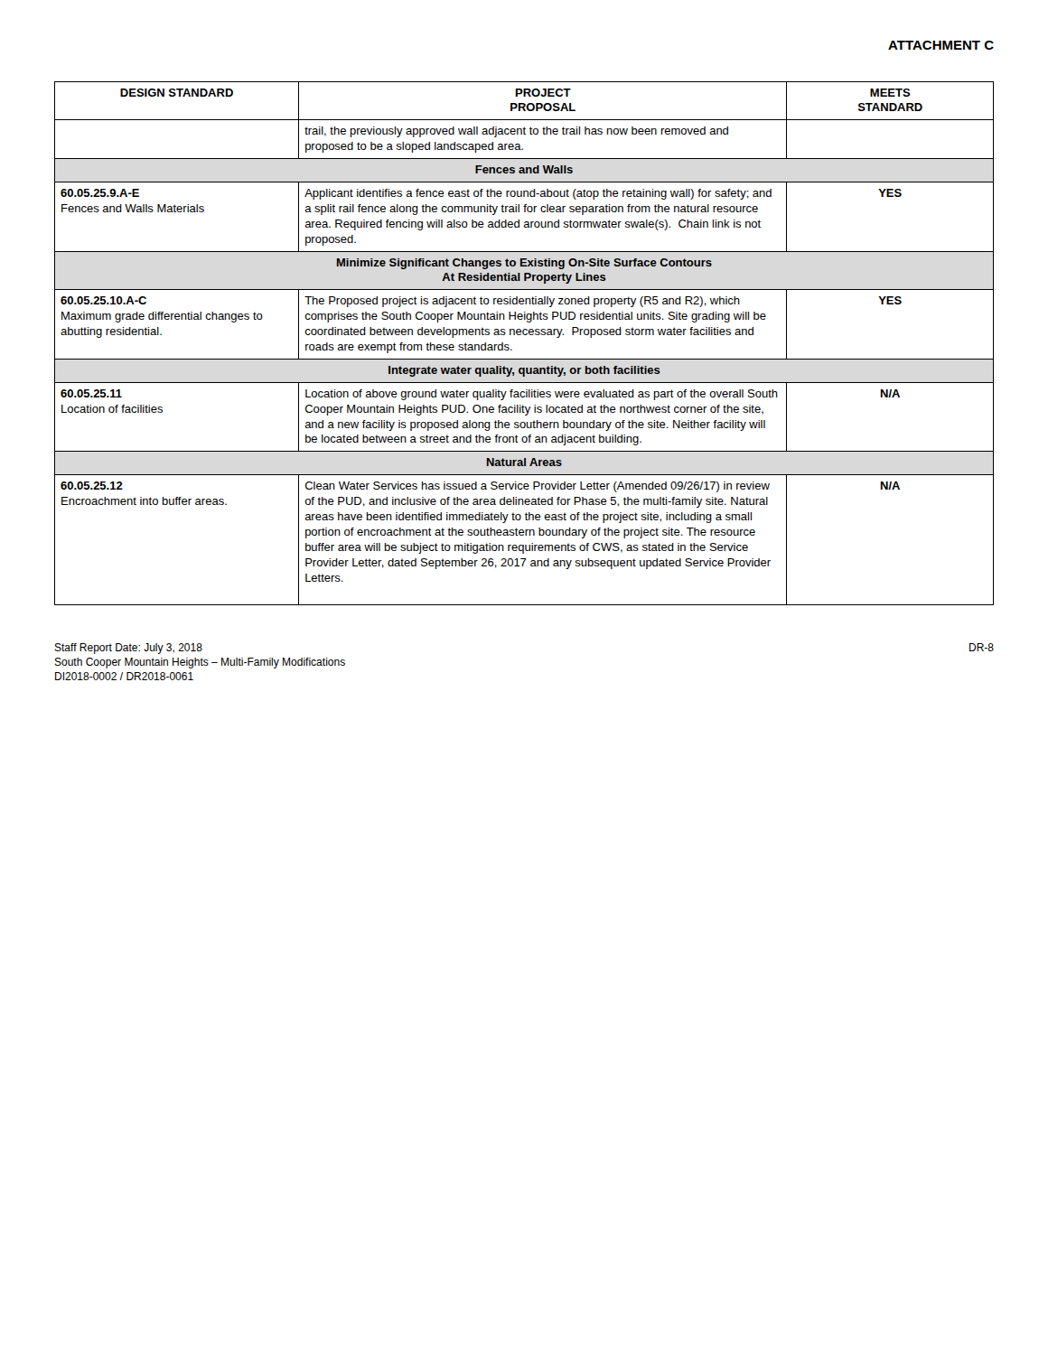ATTACHMENT C
| DESIGN STANDARD | PROJECT PROPOSAL | MEETS STANDARD |
| --- | --- | --- |
| | trail, the previously approved wall adjacent to the trail has now been removed and proposed to be a sloped landscaped area. | |
| Fences and Walls |
| 60.05.25.9.A-E Fences and Walls Materials | Applicant identifies a fence east of the round-about (atop the retaining wall) for safety; and a split rail fence along the community trail for clear separation from the natural resource area. Required fencing will also be added around stormwater swale(s). Chain link is not proposed. | YES |
| Minimize Significant Changes to Existing On-Site Surface Contours At Residential Property Lines |
| 60.05.25.10.A-C Maximum grade differential changes to abutting residential. | The Proposed project is adjacent to residentially zoned property (R5 and R2), which comprises the South Cooper Mountain Heights PUD residential units. Site grading will be coordinated between developments as necessary. Proposed storm water facilities and roads are exempt from these standards. | YES |
| Integrate water quality, quantity, or both facilities |
| 60.05.25.11 Location of facilities | Location of above ground water quality facilities were evaluated as part of the overall South Cooper Mountain Heights PUD. One facility is located at the northwest corner of the site, and a new facility is proposed along the southern boundary of the site. Neither facility will be located between a street and the front of an adjacent building. | N/A |
| Natural Areas |
| 60.05.25.12 Encroachment into buffer areas. | Clean Water Services has issued a Service Provider Letter (Amended 09/26/17) in review of the PUD, and inclusive of the area delineated for Phase 5, the multi-family site. Natural areas have been identified immediately to the east of the project site, including a small portion of encroachment at the southeastern boundary of the project site. The resource buffer area will be subject to mitigation requirements of CWS, as stated in the Service Provider Letter, dated September 26, 2017 and any subsequent updated Service Provider Letters. | N/A |
Staff Report Date: July 3, 2018
South Cooper Mountain Heights – Multi-Family Modifications
DI2018-0002 / DR2018-0061
DR-8